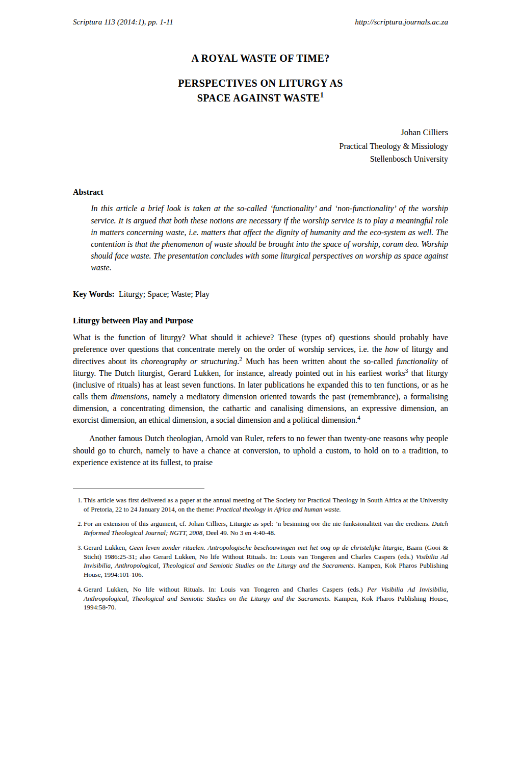Scriptura 113 (2014:1), pp. 1-11 http://scriptura.journals.ac.za
A Royal Waste of Time? Perspectives on Liturgy as
Space against Waste1
Johan Cilliers
Practical Theology & Missiology
Stellenbosch University
Abstract
In this article a brief look is taken at the so-called ‘functionality’ and ‘non-functionality’ of the worship service. It is argued that both these notions are necessary if the worship service is to play a meaningful role in matters concerning waste, i.e. matters that affect the dignity of humanity and the eco-system as well. The contention is that the phenomenon of waste should be brought into the space of worship, coram deo. Worship should face waste. The presentation concludes with some liturgical perspectives on worship as space against waste.
Key Words: Liturgy; Space; Waste; Play
Liturgy between Play and Purpose
What is the function of liturgy? What should it achieve? These (types of) questions should probably have preference over questions that concentrate merely on the order of worship services, i.e. the how of liturgy and directives about its choreography or structuring.2 Much has been written about the so-called functionality of liturgy. The Dutch liturgist, Gerard Lukken, for instance, already pointed out in his earliest works3 that liturgy (inclusive of rituals) has at least seven functions. In later publications he expanded this to ten functions, or as he calls them dimensions, namely a mediatory dimension oriented towards the past (remembrance), a formalising dimension, a concentrating dimension, the cathartic and canalising dimensions, an expressive dimension, an exorcist dimension, an ethical dimension, a social dimension and a political dimension.4
Another famous Dutch theologian, Arnold van Ruler, refers to no fewer than twenty-one reasons why people should go to church, namely to have a chance at conversion, to uphold a custom, to hold on to a tradition, to experience existence at its fullest, to praise
This article was first delivered as a paper at the annual meeting of The Society for Practical Theology in South Africa at the University of Pretoria, 22 to 24 January 2014, on the theme: Practical theology in Africa and human waste.
For an extension of this argument, cf. Johan Cilliers, Liturgie as spel: ’n besinning oor die nie-funksionaliteit van die erediens. Dutch Reformed Theological Journal; NGTT, 2008, Deel 49. No 3 en 4:40-48.
Gerard Lukken, Geen leven zonder rituelen. Antropologische beschouwingen met het oog op de christelijke liturgie, Baarn (Gooi & Sticht) 1986:25-31; also Gerard Lukken, No life Without Rituals. In: Louis van Tongeren and Charles Caspers (eds.) Visibilia Ad Invisibilia, Anthropological, Theological and Semiotic Studies on the Liturgy and the Sacraments. Kampen, Kok Pharos Publishing House, 1994:101-106.
Gerard Lukken, No life without Rituals. In: Louis van Tongeren and Charles Caspers (eds.) Per Visibilia Ad Invisibilia, Anthropological, Theological and Semiotic Studies on the Liturgy and the Sacraments. Kampen, Kok Pharos Publishing House, 1994:58-70.